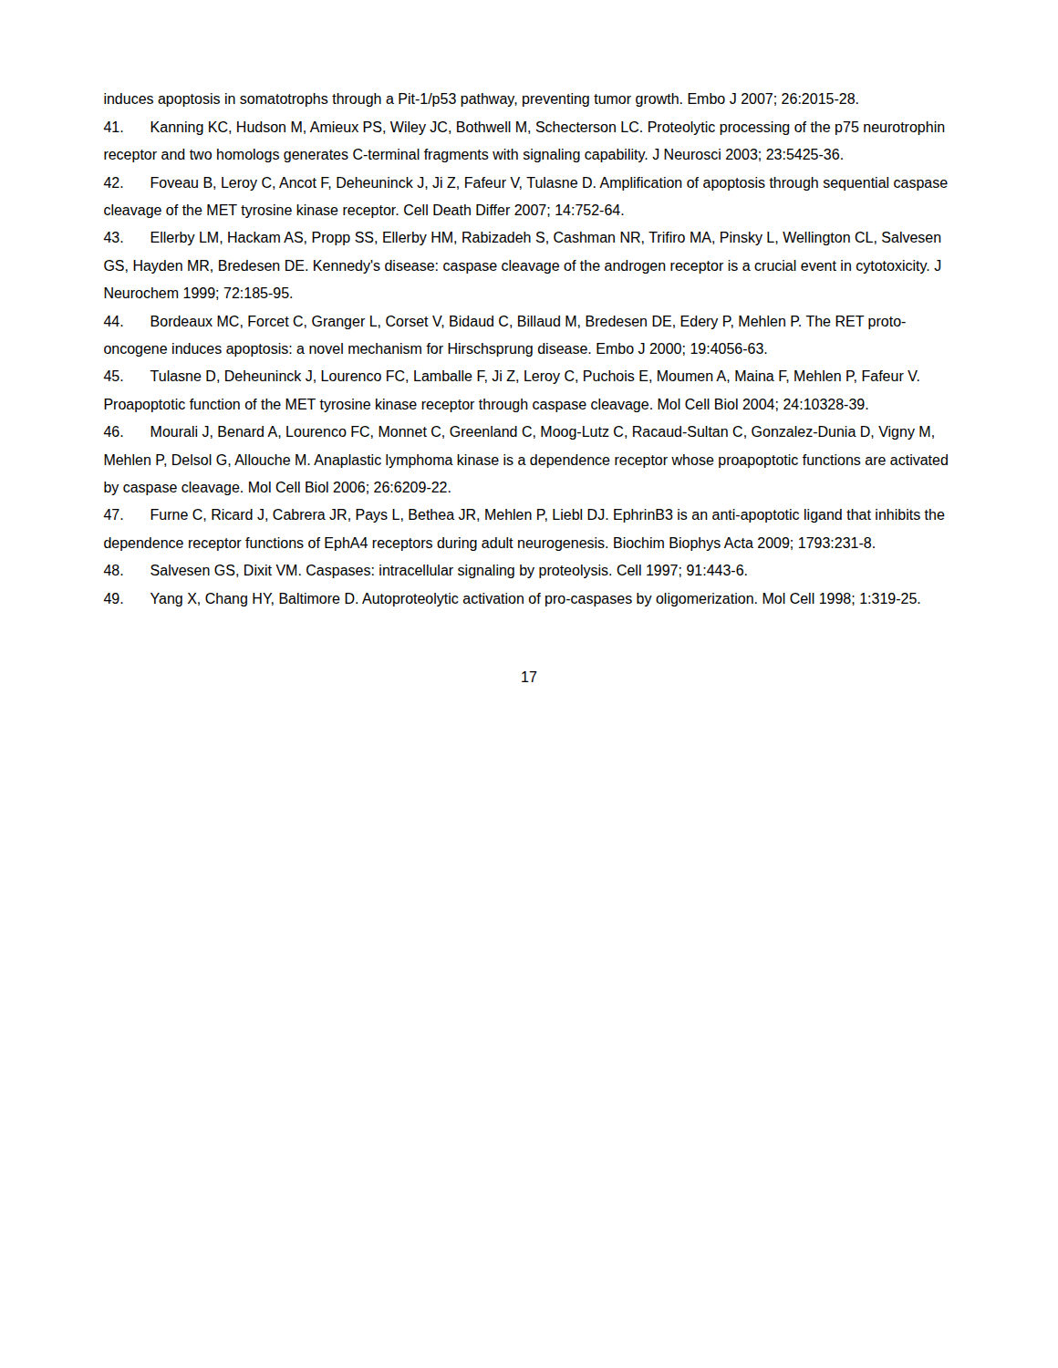induces apoptosis in somatotrophs through a Pit-1/p53 pathway, preventing tumor growth. Embo J 2007; 26:2015-28.
41. Kanning KC, Hudson M, Amieux PS, Wiley JC, Bothwell M, Schecterson LC. Proteolytic processing of the p75 neurotrophin receptor and two homologs generates C-terminal fragments with signaling capability. J Neurosci 2003; 23:5425-36.
42. Foveau B, Leroy C, Ancot F, Deheuninck J, Ji Z, Fafeur V, Tulasne D. Amplification of apoptosis through sequential caspase cleavage of the MET tyrosine kinase receptor. Cell Death Differ 2007; 14:752-64.
43. Ellerby LM, Hackam AS, Propp SS, Ellerby HM, Rabizadeh S, Cashman NR, Trifiro MA, Pinsky L, Wellington CL, Salvesen GS, Hayden MR, Bredesen DE. Kennedy's disease: caspase cleavage of the androgen receptor is a crucial event in cytotoxicity. J Neurochem 1999; 72:185-95.
44. Bordeaux MC, Forcet C, Granger L, Corset V, Bidaud C, Billaud M, Bredesen DE, Edery P, Mehlen P. The RET proto-oncogene induces apoptosis: a novel mechanism for Hirschsprung disease. Embo J 2000; 19:4056-63.
45. Tulasne D, Deheuninck J, Lourenco FC, Lamballe F, Ji Z, Leroy C, Puchois E, Moumen A, Maina F, Mehlen P, Fafeur V. Proapoptotic function of the MET tyrosine kinase receptor through caspase cleavage. Mol Cell Biol 2004; 24:10328-39.
46. Mourali J, Benard A, Lourenco FC, Monnet C, Greenland C, Moog-Lutz C, Racaud-Sultan C, Gonzalez-Dunia D, Vigny M, Mehlen P, Delsol G, Allouche M. Anaplastic lymphoma kinase is a dependence receptor whose proapoptotic functions are activated by caspase cleavage. Mol Cell Biol 2006; 26:6209-22.
47. Furne C, Ricard J, Cabrera JR, Pays L, Bethea JR, Mehlen P, Liebl DJ. EphrinB3 is an anti-apoptotic ligand that inhibits the dependence receptor functions of EphA4 receptors during adult neurogenesis. Biochim Biophys Acta 2009; 1793:231-8.
48. Salvesen GS, Dixit VM. Caspases: intracellular signaling by proteolysis. Cell 1997; 91:443-6.
49. Yang X, Chang HY, Baltimore D. Autoproteolytic activation of pro-caspases by oligomerization. Mol Cell 1998; 1:319-25.
17